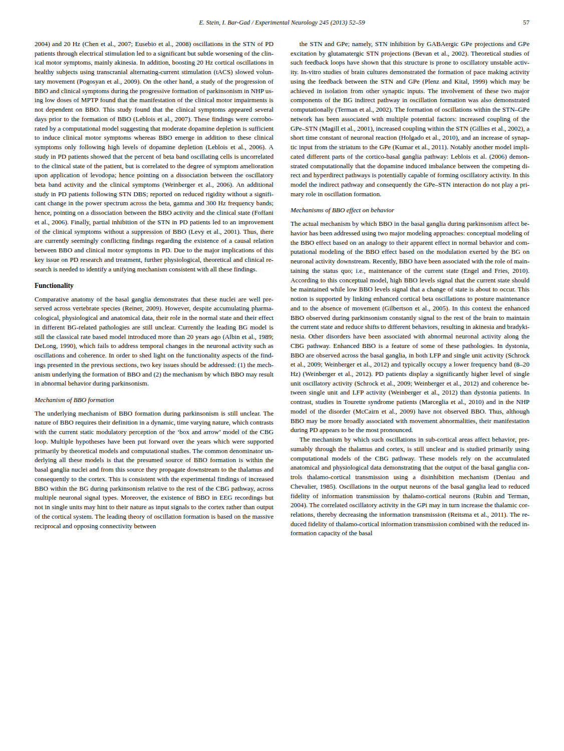E. Stein, I. Bar-Gad / Experimental Neurology 245 (2013) 52–59 57
2004) and 20 Hz (Chen et al., 2007; Eusebio et al., 2008) oscillations in the STN of PD patients through electrical stimulation led to a significant but subtle worsening of the clinical motor symptoms, mainly akinesia. In addition, boosting 20 Hz cortical oscillations in healthy subjects using transcranial alternating-current stimulation (tACS) slowed voluntary movement (Pogosyan et al., 2009). On the other hand, a study of the progression of BBO and clinical symptoms during the progressive formation of parkinsonism in NHP using low doses of MPTP found that the manifestation of the clinical motor impairments is not dependent on BBO. This study found that the clinical symptoms appeared several days prior to the formation of BBO (Leblois et al., 2007). These findings were corroborated by a computational model suggesting that moderate dopamine depletion is sufficient to induce clinical motor symptoms whereas BBO emerge in addition to these clinical symptoms only following high levels of dopamine depletion (Leblois et al., 2006). A study in PD patients showed that the percent of beta band oscillating cells is uncorrelated to the clinical state of the patient, but is correlated to the degree of symptom amelioration upon application of levodopa; hence pointing on a dissociation between the oscillatory beta band activity and the clinical symptoms (Weinberger et al., 2006). An additional study in PD patients following STN DBS; reported on reduced rigidity without a significant change in the power spectrum across the beta, gamma and 300 Hz frequency bands; hence, pointing on a dissociation between the BBO activity and the clinical state (Foffani et al., 2006). Finally, partial inhibition of the STN in PD patients led to an improvement of the clinical symptoms without a suppression of BBO (Levy et al., 2001). Thus, there are currently seemingly conflicting findings regarding the existence of a causal relation between BBO and clinical motor symptoms in PD. Due to the major implications of this key issue on PD research and treatment, further physiological, theoretical and clinical research is needed to identify a unifying mechanism consistent with all these findings.
Functionality
Comparative anatomy of the basal ganglia demonstrates that these nuclei are well preserved across vertebrate species (Reiner, 2009). However, despite accumulating pharmacological, physiological and anatomical data, their role in the normal state and their effect in different BG-related pathologies are still unclear. Currently the leading BG model is still the classical rate based model introduced more than 20 years ago (Albin et al., 1989; DeLong, 1990), which fails to address temporal changes in the neuronal activity such as oscillations and coherence. In order to shed light on the functionality aspects of the findings presented in the previous sections, two key issues should be addressed: (1) the mechanism underlying the formation of BBO and (2) the mechanism by which BBO may result in abnormal behavior during parkinsonism.
Mechanism of BBO formation
The underlying mechanism of BBO formation during parkinsonism is still unclear. The nature of BBO requires their definition in a dynamic, time varying nature, which contrasts with the current static modulatory perception of the ‘box and arrow’ model of the CBG loop. Multiple hypotheses have been put forward over the years which were supported primarily by theoretical models and computational studies. The common denominator underlying all these models is that the presumed source of BBO formation is within the basal ganglia nuclei and from this source they propagate downstream to the thalamus and consequently to the cortex. This is consistent with the experimental findings of increased BBO within the BG during parkinsonism relative to the rest of the CBG pathway, across multiple neuronal signal types. Moreover, the existence of BBO in EEG recordings but not in single units may hint to their nature as input signals to the cortex rather than output of the cortical system. The leading theory of oscillation formation is based on the massive reciprocal and opposing connectivity between
the STN and GPe; namely, STN inhibition by GABAergic GPe projections and GPe excitation by glutamatergic STN projections (Bevan et al., 2002). Theoretical studies of such feedback loops have shown that this structure is prone to oscillatory unstable activity. In-vitro studies of brain cultures demonstrated the formation of pace making activity using the feedback between the STN and GPe (Plenz and Kital, 1999) which may be achieved in isolation from other synaptic inputs. The involvement of these two major components of the BG indirect pathway in oscillation formation was also demonstrated computationally (Terman et al., 2002). The formation of oscillations within the STN–GPe network has been associated with multiple potential factors: increased coupling of the GPe–STN (Magill et al., 2001), increased coupling within the STN (Gillies et al., 2002), a short time constant of neuronal reaction (Holgado et al., 2010), and an increase of synaptic input from the striatum to the GPe (Kumar et al., 2011). Notably another model implicated different parts of the cortico-basal ganglia pathway: Leblois et al. (2006) demonstrated computationally that the dopamine induced imbalance between the competing direct and hyperdirect pathways is potentially capable of forming oscillatory activity. In this model the indirect pathway and consequently the GPe–STN interaction do not play a primary role in oscillation formation.
Mechanisms of BBO effect on behavior
The actual mechanism by which BBO in the basal ganglia during parkinsonism affect behavior has been addressed using two major modeling approaches: conceptual modeling of the BBO effect based on an analogy to their apparent effect in normal behavior and computational modeling of the BBO effect based on the modulation exerted by the BG on neuronal activity downstream. Recently, BBO have been associated with the role of maintaining the status quo; i.e., maintenance of the current state (Engel and Fries, 2010). According to this conceptual model, high BBO levels signal that the current state should be maintained while low BBO levels signal that a change of state is about to occur. This notion is supported by linking enhanced cortical beta oscillations to posture maintenance and to the absence of movement (Gilbertson et al., 2005). In this context the enhanced BBO observed during parkinsonism constantly signal to the rest of the brain to maintain the current state and reduce shifts to different behaviors, resulting in akinesia and bradykinesia. Other disorders have been associated with abnormal neuronal activity along the CBG pathway. Enhanced BBO is a feature of some of these pathologies. In dystonia, BBO are observed across the basal ganglia, in both LFP and single unit activity (Schrock et al., 2009; Weinberger et al., 2012) and typically occupy a lower frequency band (8–20 Hz) (Weinberger et al., 2012). PD patients display a significantly higher level of single unit oscillatory activity (Schrock et al., 2009; Weinberger et al., 2012) and coherence between single unit and LFP activity (Weinberger et al., 2012) than dystonia patients. In contrast, studies in Tourette syndrome patients (Marceglia et al., 2010) and in the NHP model of the disorder (McCairn et al., 2009) have not observed BBO. Thus, although BBO may be more broadly associated with movement abnormalities, their manifestation during PD appears to be the most pronounced.
The mechanism by which such oscillations in sub-cortical areas affect behavior, presumably through the thalamus and cortex, is still unclear and is studied primarily using computational models of the CBG pathway. These models rely on the accumulated anatomical and physiological data demonstrating that the output of the basal ganglia controls thalamo-cortical transmission using a disinhibition mechanism (Deniau and Chevalier, 1985). Oscillations in the output neurons of the basal ganglia lead to reduced fidelity of information transmission by thalamo-cortical neurons (Rubin and Terman, 2004). The correlated oscillatory activity in the GPi may in turn increase the thalamic correlations, thereby decreasing the information transmission (Reitsma et al., 2011). The reduced fidelity of thalamo-cortical information transmission combined with the reduced information capacity of the basal